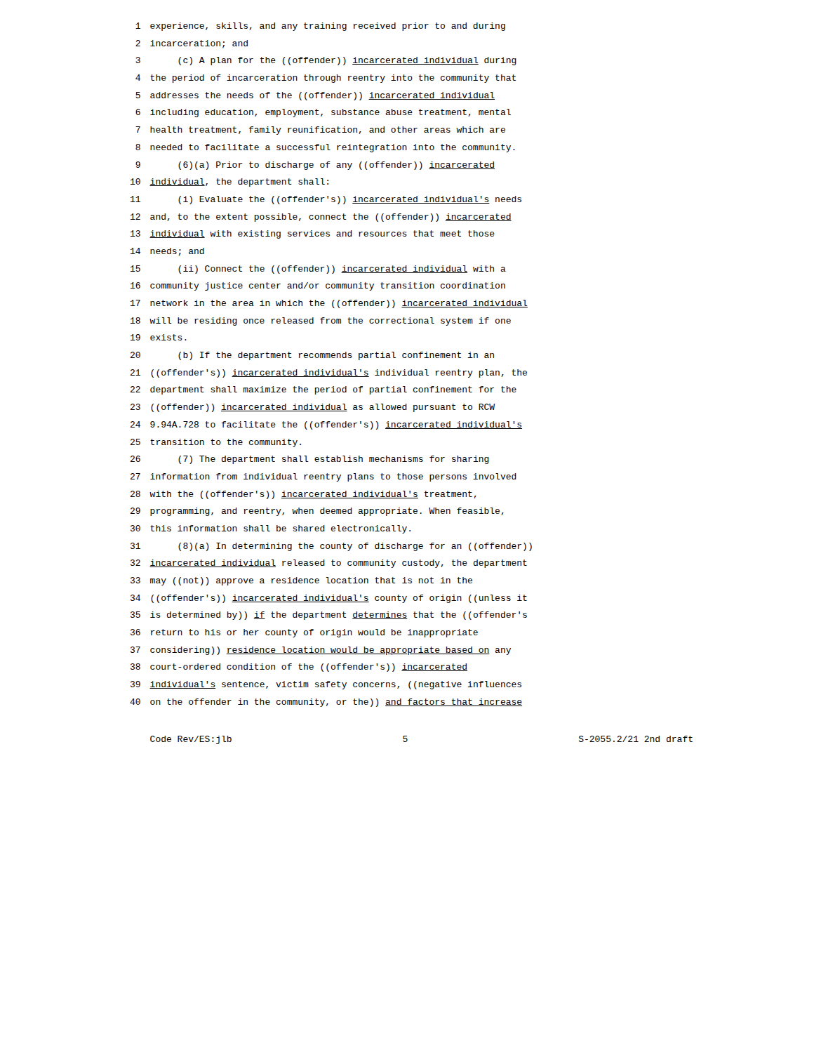1experience, skills, and any training received prior to and during
2incarceration; and
3 (c) A plan for the ((offender)) incarcerated individual during
4the period of incarceration through reentry into the community that
5addresses the needs of the ((offender)) incarcerated individual
6including education, employment, substance abuse treatment, mental
7health treatment, family reunification, and other areas which are
8needed to facilitate a successful reintegration into the community.
9 (6)(a) Prior to discharge of any ((offender)) incarcerated
10 individual, the department shall:
11 (i) Evaluate the ((offender's)) incarcerated individual's needs
12and, to the extent possible, connect the ((offender)) incarcerated
13 individual with existing services and resources that meet those
14needs; and
15 (ii) Connect the ((offender)) incarcerated individual with a
16community justice center and/or community transition coordination
17network in the area in which the ((offender)) incarcerated individual
18will be residing once released from the correctional system if one
19exists.
20 (b) If the department recommends partial confinement in an
21((offender's)) incarcerated individual's individual reentry plan, the
22department shall maximize the period of partial confinement for the
23((offender)) incarcerated individual as allowed pursuant to RCW
249.94A.728 to facilitate the ((offender's)) incarcerated individual's
25transition to the community.
26 (7) The department shall establish mechanisms for sharing
27information from individual reentry plans to those persons involved
28with the ((offender's)) incarcerated individual's treatment,
29programming, and reentry, when deemed appropriate. When feasible,
30this information shall be shared electronically.
31 (8)(a) In determining the county of discharge for an ((offender))
32 incarcerated individual released to community custody, the department
33may ((not)) approve a residence location that is not in the
34((offender's)) incarcerated individual's county of origin ((unless it
35is determined by)) if the department determines that the ((offender's
36return to his or her county of origin would be inappropriate
37considering)) residence location would be appropriate based on any
38court-ordered condition of the ((offender's)) incarcerated
39 individual's sentence, victim safety concerns, ((negative influences
40on the offender in the community, or the)) and factors that increase
Code Rev/ES:jlb 5 S-2055.2/21 2nd draft